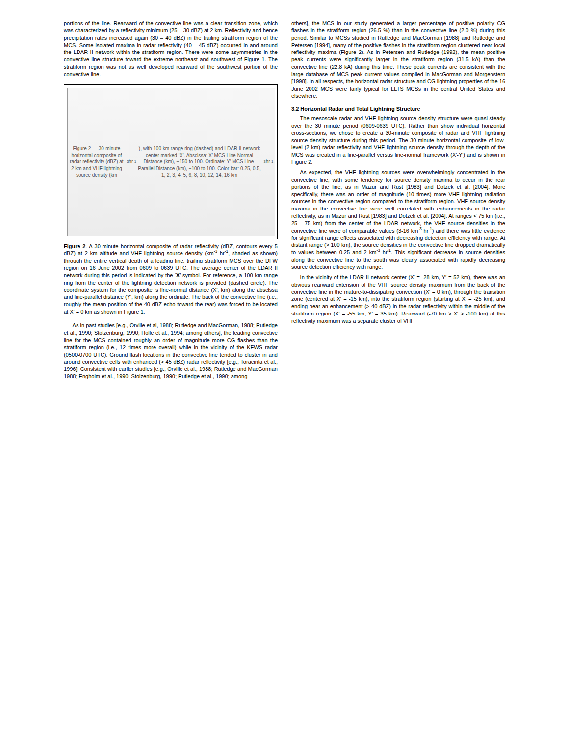portions of the line. Rearward of the convective line was a clear transition zone, which was characterized by a reflectivity minimum (25 – 30 dBZ) at 2 km. Reflectivity and hence precipitation rates increased again (30 – 40 dBZ) in the trailing stratiform region of the MCS. Some isolated maxima in radar reflectivity (40 – 45 dBZ) occurred in and around the LDAR II network within the stratiform region. There were some asymmetries in the convective line structure toward the extreme northeast and southwest of Figure 1. The stratiform region was not as well developed rearward of the southwest portion of the convective line.
Figure 2 — 30-minute horizontal composite of radar reflectivity (dBZ) at 2 km and VHF lightning source density (km-3 hr-1), with 100 km range ring (dashed) and LDAR II network center marked ‘X’. Abscissa: X′ MCS Line-Normal Distance (km), −150 to 100. Ordinate: Y′ MCS Line-Parallel Distance (km), −100 to 100. Color bar: 0.25, 0.5, 1, 2, 3, 4, 5, 6, 8, 10, 12, 14, 16 km-3 hr-1.
Figure 2. A 30-minute horizontal composite of radar reflectivity (dBZ, contours every 5 dBZ) at 2 km altitude and VHF lightning source density (km-3 hr-1, shaded as shown) through the entire vertical depth of a leading line, trailing stratiform MCS over the DFW region on 16 June 2002 from 0609 to 0639 UTC. The average center of the LDAR II network during this period is indicated by the ‘X’ symbol. For reference, a 100 km range ring from the center of the lightning detection network is provided (dashed circle). The coordinate system for the composite is line-normal distance (X′, km) along the abscissa and line-parallel distance (Y′, km) along the ordinate. The back of the convective line (i.e., roughly the mean position of the 40 dBZ echo toward the rear) was forced to be located at X′ = 0 km as shown in Figure 1.
As in past studies [e.g., Orville et al, 1988; Rutledge and MacGorman, 1988; Rutledge et al., 1990; Stolzenburg, 1990; Holle et al., 1994; among others], the leading convective line for the MCS contained roughly an order of magnitude more CG flashes than the stratiform region (i.e., 12 times more overall) while in the vicinity of the KFWS radar (0500-0700 UTC). Ground flash locations in the convective line tended to cluster in and around convective cells with enhanced (> 45 dBZ) radar reflectivity [e.g., Toracinta et al., 1996]. Consistent with earlier studies [e.g., Orville et al., 1988; Rutledge and MacGorman 1988; Engholm et al., 1990; Stolzenburg, 1990; Rutledge et al., 1990; among
others], the MCS in our study generated a larger percentage of positive polarity CG flashes in the stratiform region (26.5 %) than in the convective line (2.0 %) during this period. Similar to MCSs studied in Rutledge and MacGorman [1988] and Rutledge and Petersen [1994], many of the positive flashes in the stratiform region clustered near local reflectivity maxima (Figure 2). As in Petersen and Rutledge (1992), the mean positive peak currents were significantly larger in the stratiform region (31.5 kA) than the convective line (22.8 kA) during this time. These peak currents are consistent with the large database of MCS peak current values compiled in MacGorman and Morgenstern [1998]. In all respects, the horizontal radar structure and CG lightning properties of the 16 June 2002 MCS were fairly typical for LLTS MCSs in the central United States and elsewhere.
3.2 Horizontal Radar and Total Lightning Structure
The mesoscale radar and VHF lightning source density structure were quasi-steady over the 30 minute period (0609-0639 UTC). Rather than show individual horizontal cross-sections, we chose to create a 30-minute composite of radar and VHF lightning source density structure during this period. The 30-minute horizontal composite of low-level (2 km) radar reflectivity and VHF lightning source density through the depth of the MCS was created in a line-parallel versus line-normal framework (X′-Y′) and is shown in Figure 2.
As expected, the VHF lightning sources were overwhelmingly concentrated in the convective line, with some tendency for source density maxima to occur in the rear portions of the line, as in Mazur and Rust [1983] and Dotzek et al. [2004]. More specifically, there was an order of magnitude (10 times) more VHF lightning radiation sources in the convective region compared to the stratiform region. VHF source density maxima in the convective line were well correlated with enhancements in the radar reflectivity, as in Mazur and Rust [1983] and Dotzek et al. [2004]. At ranges < 75 km (i.e., 25 - 75 km) from the center of the LDAR network, the VHF source densities in the convective line were of comparable values (3-16 km-3 hr-1) and there was little evidence for significant range effects associated with decreasing detection efficiency with range. At distant range (> 100 km), the source densities in the convective line dropped dramatically to values between 0.25 and 2 km-3 hr-1. This significant decrease in source densities along the convective line to the south was clearly associated with rapidly decreasing source detection efficiency with range.
In the vicinity of the LDAR II network center (X′ = -28 km, Y′ = 52 km), there was an obvious rearward extension of the VHF source density maximum from the back of the convective line in the mature-to-dissipating convection (X′ = 0 km), through the transition zone (centered at X′ = -15 km), into the stratiform region (starting at X′ = -25 km), and ending near an enhancement (> 40 dBZ) in the radar reflectivity within the middle of the stratiform region (X′ = -55 km, Y′ = 35 km). Rearward (-70 km > X′ > -100 km) of this reflectivity maximum was a separate cluster of VHF